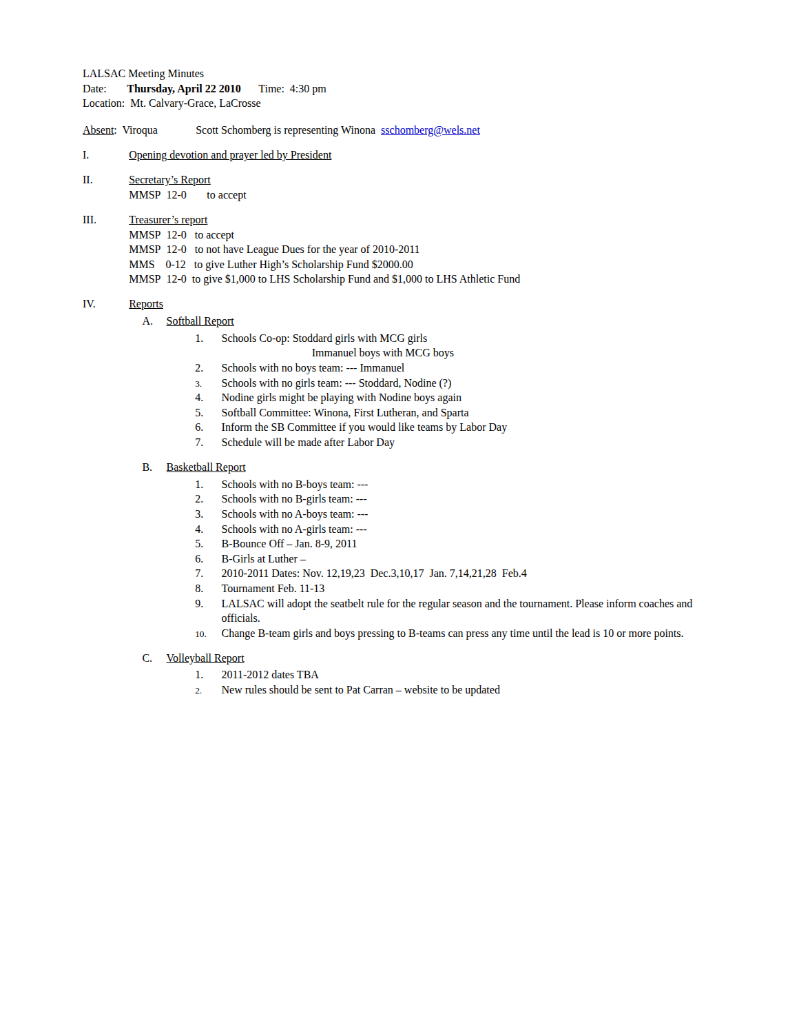LALSAC Meeting Minutes
Date: Thursday, April 22 2010 Time: 4:30 pm
Location: Mt. Calvary-Grace, LaCrosse
Absent: Viroqua Scott Schomberg is representing Winona sschomberg@wels.net
| I. | Opening devotion and prayer led by President |
| II. | Secretary’s Report MMSP 12-0 to accept |
| III. | Treasurer’s report MMSP 12-0 to accept MMSP 12-0 to not have League Dues for the year of 2010-2011 MMS 0-12 to give Luther High’s Scholarship Fund $2000.00 MMSP 12-0 to give $1,000 to LHS Scholarship Fund and $1,000 to LHS Athletic Fund |
| IV. | Reports / A. / Softball Report / 1. / Schools Co-op: Stoddard girls with MCG girls / / / Immanuel boys with MCG boys / / 2. / Schools with no boys team: --- Immanuel / / 3. / Schools with no girls team: --- Stoddard, Nodine (?) / / 4. / Nodine girls might be playing with Nodine boys again / / 5. / Softball Committee: Winona, First Lutheran, and Sparta / / 6. / Inform the SB Committee if you would like teams by Labor Day / / 7. / Schedule will be made after Labor Day / / / B. / Basketball Report / 1. / Schools with no B-boys team: --- / / 2. / Schools with no B-girls team: --- / / 3. / Schools with no A-boys team: --- / / 4. / Schools with no A-girls team: --- / / 5. / B-Bounce Off – Jan. 8-9, 2011 / / 6. / B-Girls at Luther – / / 7. / 2010-2011 Dates: Nov. 12,19,23 Dec.3,10,17 Jan. 7,14,21,28 Feb.4 / / 8. / Tournament Feb. 11-13 / / 9. / LALSAC will adopt the seatbelt rule for the regular season and the tournament. Please inform coaches and officials. / / 10. / Change B-team girls and boys pressing to B-teams can press any time until the lead is 10 or more points. / / / C. / Volleyball Report / 1. / 2011-2012 dates TBA / / 2. / New rules should be sent to Pat Carran – website to be updated / / |